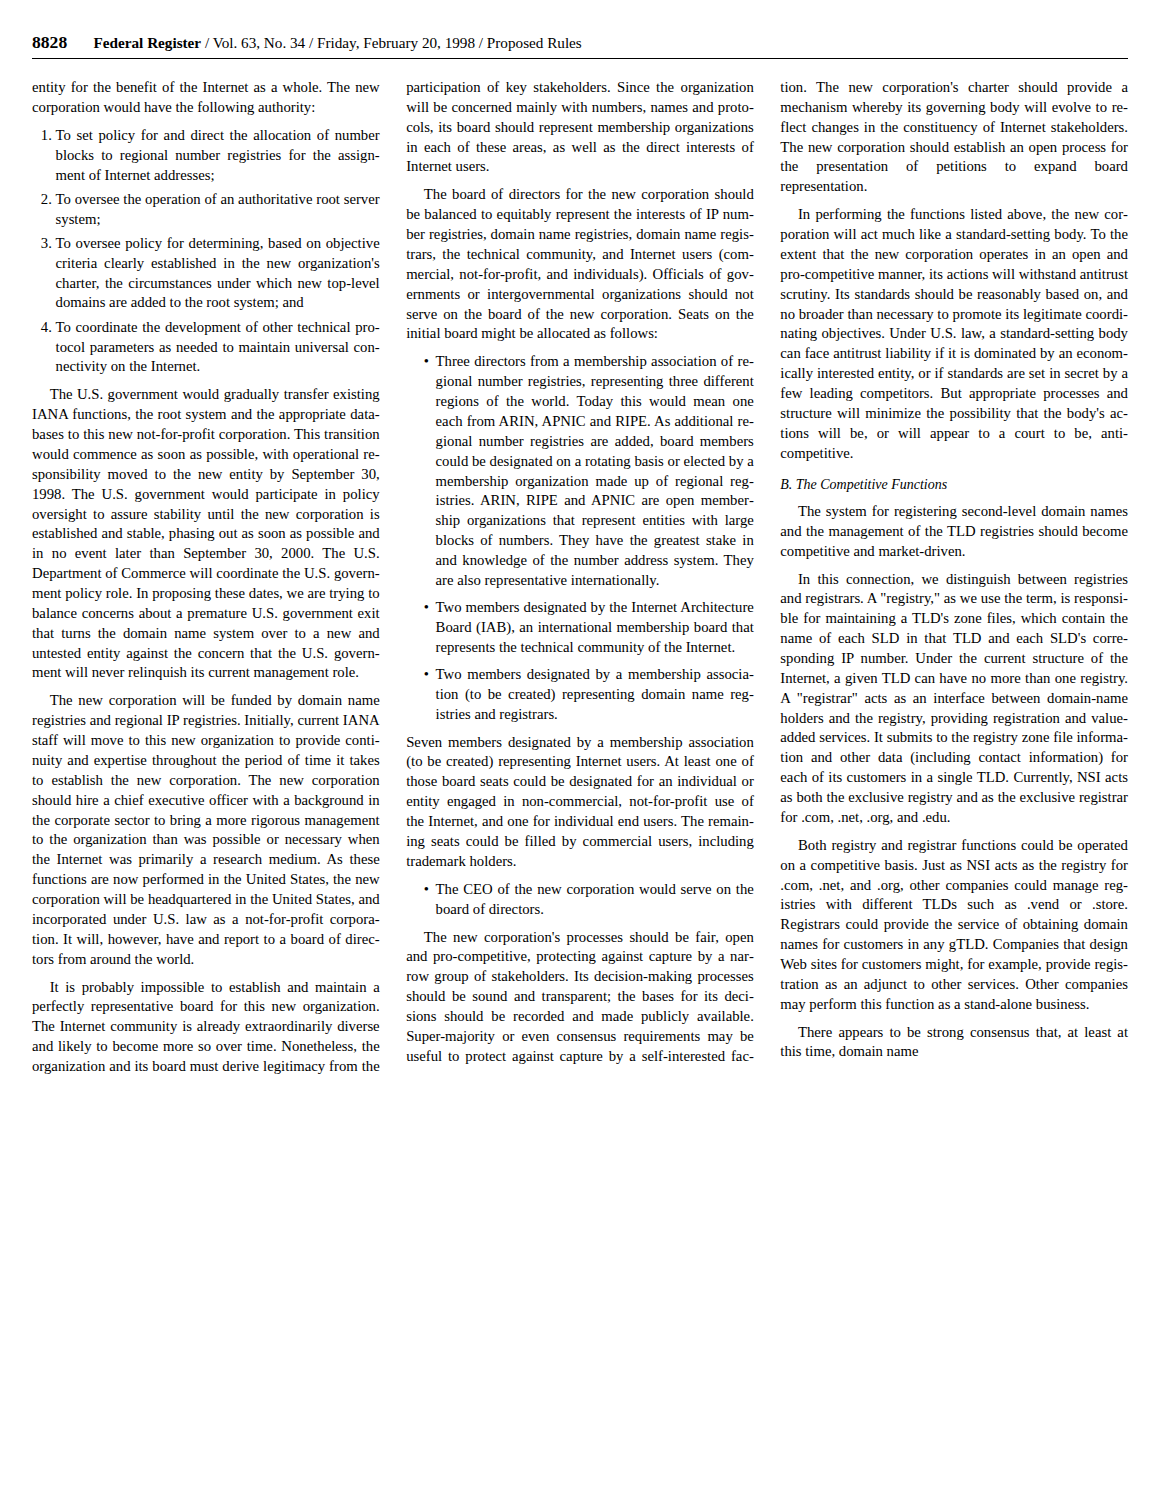8828 Federal Register / Vol. 63, No. 34 / Friday, February 20, 1998 / Proposed Rules
entity for the benefit of the Internet as a whole. The new corporation would have the following authority:
To set policy for and direct the allocation of number blocks to regional number registries for the assignment of Internet addresses;
To oversee the operation of an authoritative root server system;
To oversee policy for determining, based on objective criteria clearly established in the new organization's charter, the circumstances under which new top-level domains are added to the root system; and
To coordinate the development of other technical protocol parameters as needed to maintain universal connectivity on the Internet.
The U.S. government would gradually transfer existing IANA functions, the root system and the appropriate databases to this new not-for-profit corporation. This transition would commence as soon as possible, with operational responsibility moved to the new entity by September 30, 1998. The U.S. government would participate in policy oversight to assure stability until the new corporation is established and stable, phasing out as soon as possible and in no event later than September 30, 2000. The U.S. Department of Commerce will coordinate the U.S. government policy role. In proposing these dates, we are trying to balance concerns about a premature U.S. government exit that turns the domain name system over to a new and untested entity against the concern that the U.S. government will never relinquish its current management role.
The new corporation will be funded by domain name registries and regional IP registries. Initially, current IANA staff will move to this new organization to provide continuity and expertise throughout the period of time it takes to establish the new corporation. The new corporation should hire a chief executive officer with a background in the corporate sector to bring a more rigorous management to the organization than was possible or necessary when the Internet was primarily a research medium. As these functions are now performed in the United States, the new corporation will be headquartered in the United States, and incorporated under U.S. law as a not-for-profit corporation. It will, however, have and report to a board of directors from around the world.
It is probably impossible to establish and maintain a perfectly representative board for this new organization. The Internet community is already extraordinarily diverse and likely to become more so over time. Nonetheless, the organization and its board must derive legitimacy from the participation of key stakeholders. Since the organization will be concerned mainly with numbers, names and protocols, its board should represent membership organizations in each of these areas, as well as the direct interests of Internet users.
The board of directors for the new corporation should be balanced to equitably represent the interests of IP number registries, domain name registries, domain name registrars, the technical community, and Internet users (commercial, not-for-profit, and individuals). Officials of governments or intergovernmental organizations should not serve on the board of the new corporation. Seats on the initial board might be allocated as follows:
Three directors from a membership association of regional number registries, representing three different regions of the world. Today this would mean one each from ARIN, APNIC and RIPE. As additional regional number registries are added, board members could be designated on a rotating basis or elected by a membership organization made up of regional registries. ARIN, RIPE and APNIC are open membership organizations that represent entities with large blocks of numbers. They have the greatest stake in and knowledge of the number address system. They are also representative internationally.
Two members designated by the Internet Architecture Board (IAB), an international membership board that represents the technical community of the Internet.
Two members designated by a membership association (to be created) representing domain name registries and registrars.
Seven members designated by a membership association (to be created) representing Internet users. At least one of those board seats could be designated for an individual or entity engaged in non-commercial, not-for-profit use of the Internet, and one for individual end users. The remaining seats could be filled by commercial users, including trademark holders.
The CEO of the new corporation would serve on the board of directors.
The new corporation's processes should be fair, open and pro-competitive, protecting against capture by a narrow group of stakeholders. Its decision-making processes should be sound and transparent; the bases for its decisions should be recorded and made publicly available. Super-majority or even consensus requirements may be useful to protect against capture by a self-interested faction. The new corporation's charter should provide a mechanism whereby its governing body will evolve to reflect changes in the constituency of Internet stakeholders. The new corporation should establish an open process for the presentation of petitions to expand board representation.
In performing the functions listed above, the new corporation will act much like a standard-setting body. To the extent that the new corporation operates in an open and pro-competitive manner, its actions will withstand antitrust scrutiny. Its standards should be reasonably based on, and no broader than necessary to promote its legitimate coordinating objectives. Under U.S. law, a standard-setting body can face antitrust liability if it is dominated by an economically interested entity, or if standards are set in secret by a few leading competitors. But appropriate processes and structure will minimize the possibility that the body's actions will be, or will appear to a court to be, anti-competitive.
B. The Competitive Functions
The system for registering second-level domain names and the management of the TLD registries should become competitive and market-driven.
In this connection, we distinguish between registries and registrars. A "registry," as we use the term, is responsible for maintaining a TLD's zone files, which contain the name of each SLD in that TLD and each SLD's corresponding IP number. Under the current structure of the Internet, a given TLD can have no more than one registry. A "registrar" acts as an interface between domain-name holders and the registry, providing registration and value-added services. It submits to the registry zone file information and other data (including contact information) for each of its customers in a single TLD. Currently, NSI acts as both the exclusive registry and as the exclusive registrar for .com, .net, .org, and .edu.
Both registry and registrar functions could be operated on a competitive basis. Just as NSI acts as the registry for .com, .net, and .org, other companies could manage registries with different TLDs such as .vend or .store. Registrars could provide the service of obtaining domain names for customers in any gTLD. Companies that design Web sites for customers might, for example, provide registration as an adjunct to other services. Other companies may perform this function as a stand-alone business.
There appears to be strong consensus that, at least at this time, domain name